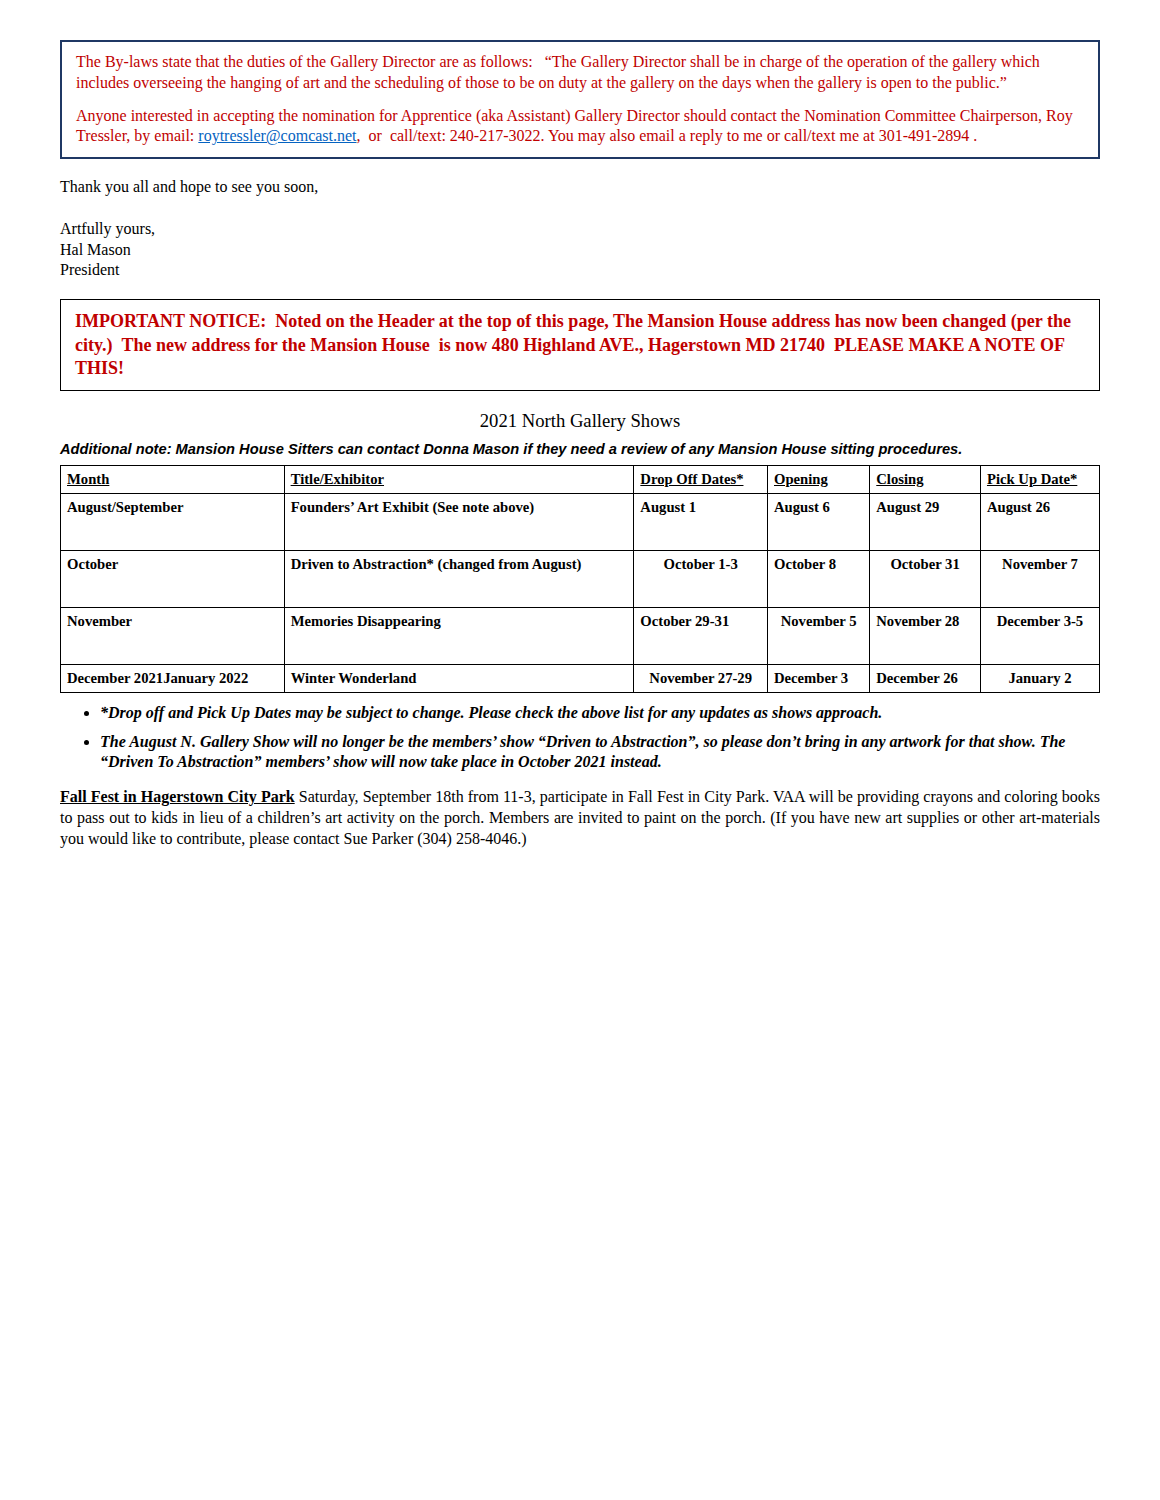The By-laws state that the duties of the Gallery Director are as follows: “The Gallery Director shall be in charge of the operation of the gallery which includes overseeing the hanging of art and the scheduling of those to be on duty at the gallery on the days when the gallery is open to the public.”
Anyone interested in accepting the nomination for Apprentice (aka Assistant) Gallery Director should contact the Nomination Committee Chairperson, Roy Tressler, by email: roytressler@comcast.net, or call/text: 240-217-3022. You may also email a reply to me or call/text me at 301-491-2894 .
Thank you all and hope to see you soon,
Artfully yours,
Hal Mason
President
IMPORTANT NOTICE: Noted on the Header at the top of this page, The Mansion House address has now been changed (per the city.) The new address for the Mansion House is now 480 Highland AVE., Hagerstown MD 21740 PLEASE MAKE A NOTE OF THIS!
2021 North Gallery Shows
Additional note: Mansion House Sitters can contact Donna Mason if they need a review of any Mansion House sitting procedures.
| Month | Title/Exhibitor | Drop Off Dates* | Opening | Closing | Pick Up Date* |
| --- | --- | --- | --- | --- | --- |
| August/September | Founders’ Art Exhibit (See note above) | August 1 | August 6 | August 29 | August 26 |
| October | Driven to Abstraction* (changed from August) | October 1-3 | October 8 | October 31 | November 7 |
| November | Memories Disappearing | October 29-31 | November 5 | November 28 | December 3-5 |
| December 2021January 2022 | Winter Wonderland | November 27-29 | December 3 | December 26 | January 2 |
*Drop off and Pick Up Dates may be subject to change. Please check the above list for any updates as shows approach.
The August N. Gallery Show will no longer be the members’ show “Driven to Abstraction”, so please don’t bring in any artwork for that show. The “Driven To Abstraction” members’ show will now take place in October 2021 instead.
Fall Fest in Hagerstown City Park Saturday, September 18th from 11-3, participate in Fall Fest in City Park. VAA will be providing crayons and coloring books to pass out to kids in lieu of a children’s art activity on the porch. Members are invited to paint on the porch. (If you have new art supplies or other art-materials you would like to contribute, please contact Sue Parker (304) 258-4046.)